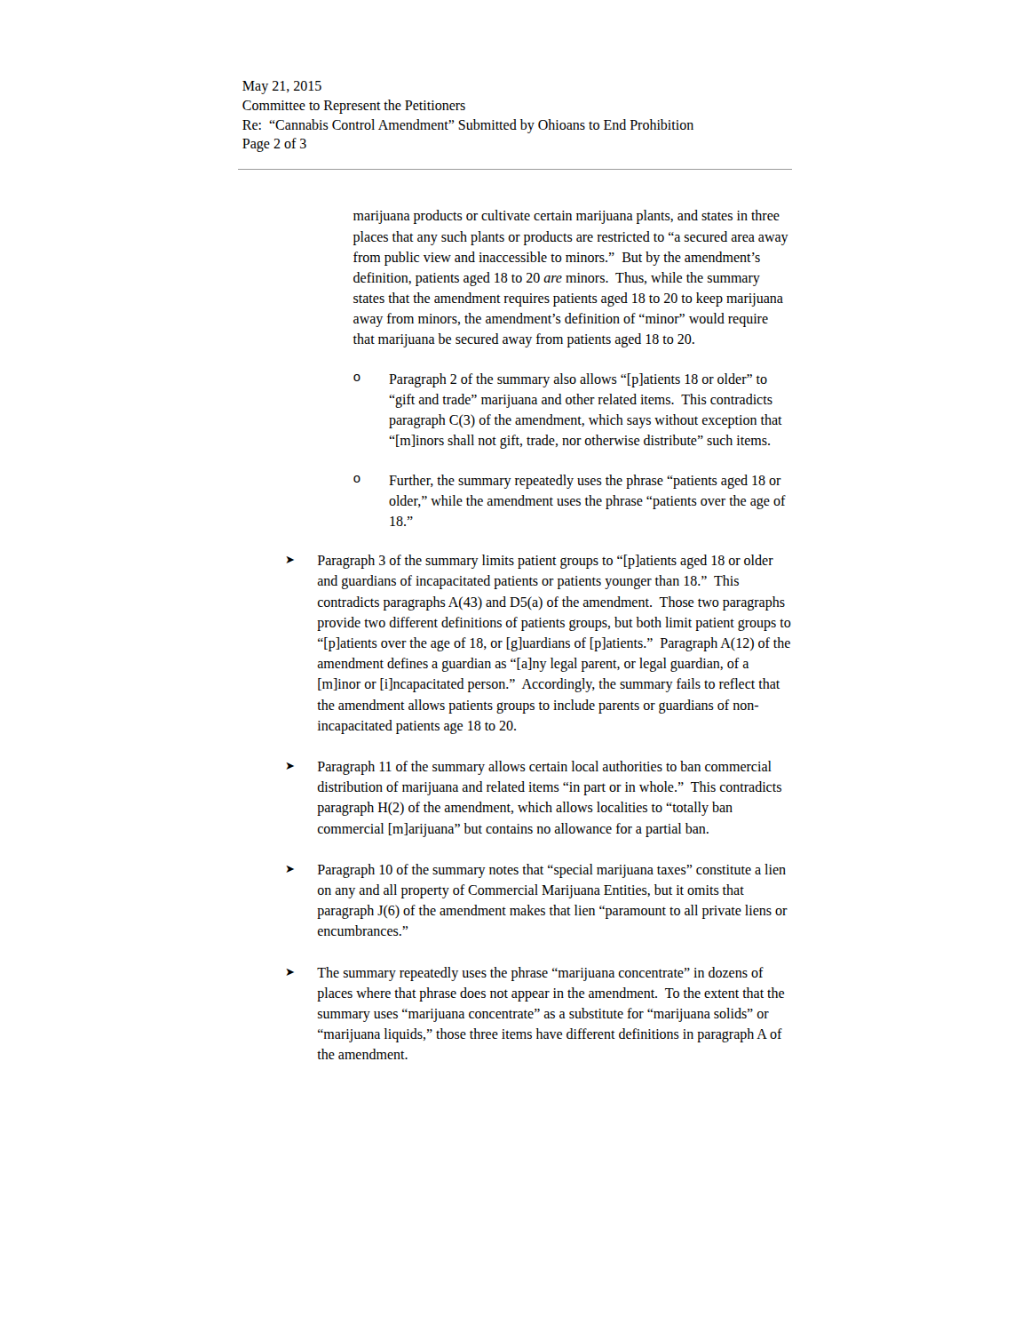May 21, 2015
Committee to Represent the Petitioners
Re: “Cannabis Control Amendment” Submitted by Ohioans to End Prohibition
Page 2 of 3
marijuana products or cultivate certain marijuana plants, and states in three places that any such plants or products are restricted to “a secured area away from public view and inaccessible to minors.” But by the amendment’s definition, patients aged 18 to 20 are minors. Thus, while the summary states that the amendment requires patients aged 18 to 20 to keep marijuana away from minors, the amendment’s definition of “minor” would require that marijuana be secured away from patients aged 18 to 20.
Paragraph 2 of the summary also allows “[p]atients 18 or older” to “gift and trade” marijuana and other related items. This contradicts paragraph C(3) of the amendment, which says without exception that “[m]inors shall not gift, trade, nor otherwise distribute” such items.
Further, the summary repeatedly uses the phrase “patients aged 18 or older,” while the amendment uses the phrase “patients over the age of 18.”
Paragraph 3 of the summary limits patient groups to “[p]atients aged 18 or older and guardians of incapacitated patients or patients younger than 18.” This contradicts paragraphs A(43) and D5(a) of the amendment. Those two paragraphs provide two different definitions of patients groups, but both limit patient groups to “[p]atients over the age of 18, or [g]uardians of [p]atients.” Paragraph A(12) of the amendment defines a guardian as “[a]ny legal parent, or legal guardian, of a [m]inor or [i]ncapacitated person.” Accordingly, the summary fails to reflect that the amendment allows patients groups to include parents or guardians of non-incapacitated patients age 18 to 20.
Paragraph 11 of the summary allows certain local authorities to ban commercial distribution of marijuana and related items “in part or in whole.” This contradicts paragraph H(2) of the amendment, which allows localities to “totally ban commercial [m]arijuana” but contains no allowance for a partial ban.
Paragraph 10 of the summary notes that “special marijuana taxes” constitute a lien on any and all property of Commercial Marijuana Entities, but it omits that paragraph J(6) of the amendment makes that lien “paramount to all private liens or encumbrances.”
The summary repeatedly uses the phrase “marijuana concentrate” in dozens of places where that phrase does not appear in the amendment. To the extent that the summary uses “marijuana concentrate” as a substitute for “marijuana solids” or “marijuana liquids,” those three items have different definitions in paragraph A of the amendment.